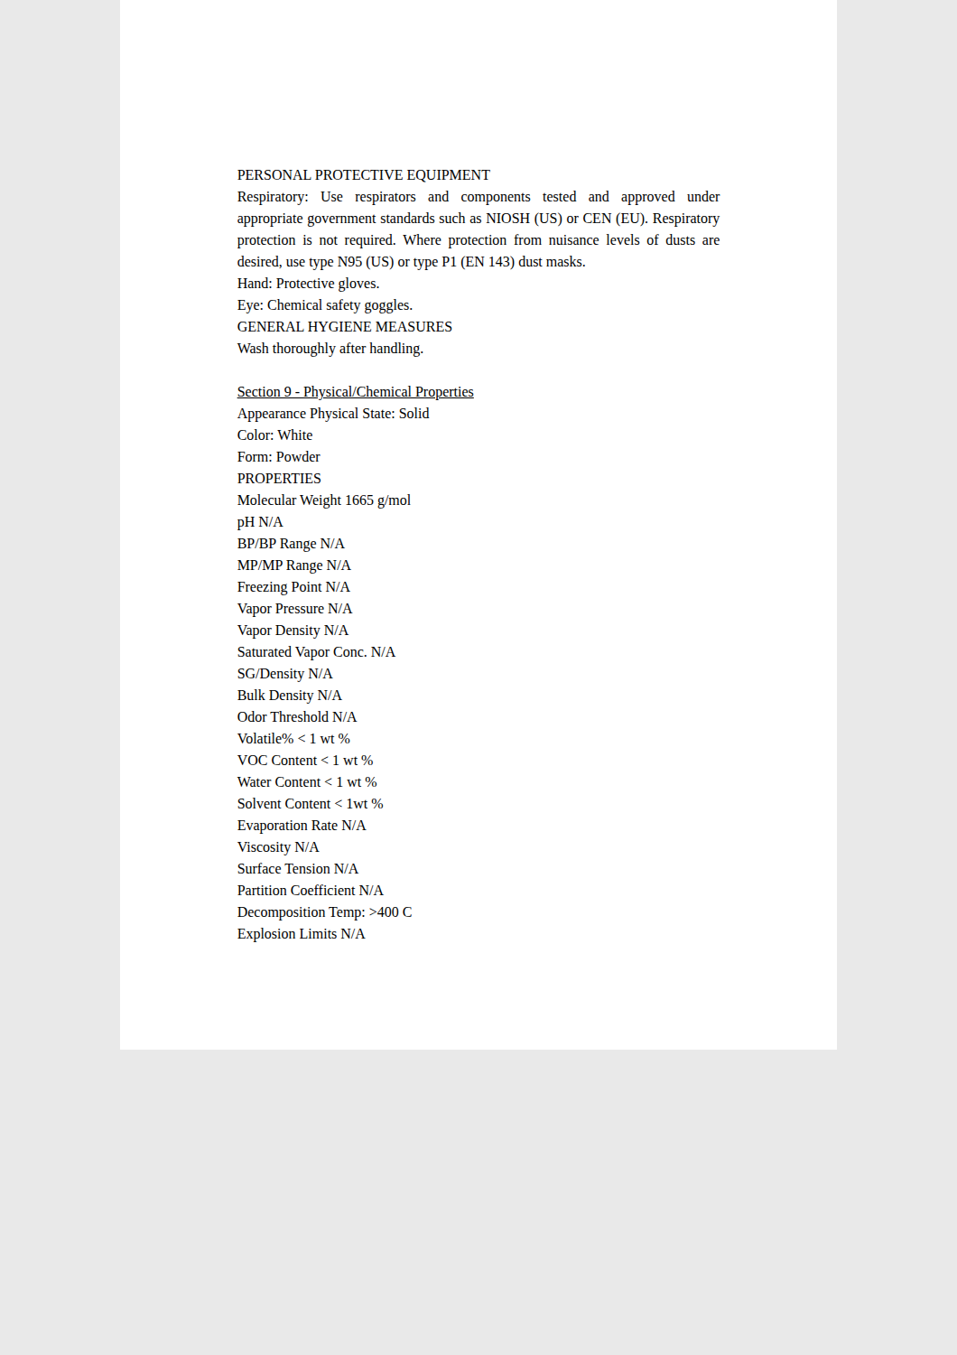PERSONAL PROTECTIVE EQUIPMENT
Respiratory: Use respirators and components tested and approved under appropriate government standards such as NIOSH (US) or CEN (EU). Respiratory protection is not required. Where protection from nuisance levels of dusts are desired, use type N95 (US) or type P1 (EN 143) dust masks.
Hand: Protective gloves.
Eye: Chemical safety goggles.
GENERAL HYGIENE MEASURES
Wash thoroughly after handling.
Section 9 - Physical/Chemical Properties
Appearance Physical State: Solid
Color: White
Form: Powder
PROPERTIES
Molecular Weight 1665 g/mol
pH N/A
BP/BP Range N/A
MP/MP Range N/A
Freezing Point N/A
Vapor Pressure N/A
Vapor Density N/A
Saturated Vapor Conc. N/A
SG/Density N/A
Bulk Density N/A
Odor Threshold N/A
Volatile% < 1 wt %
VOC Content < 1 wt %
Water Content < 1 wt %
Solvent Content < 1wt %
Evaporation Rate N/A
Viscosity N/A
Surface Tension N/A
Partition Coefficient N/A
Decomposition Temp: >400 C
Explosion Limits N/A